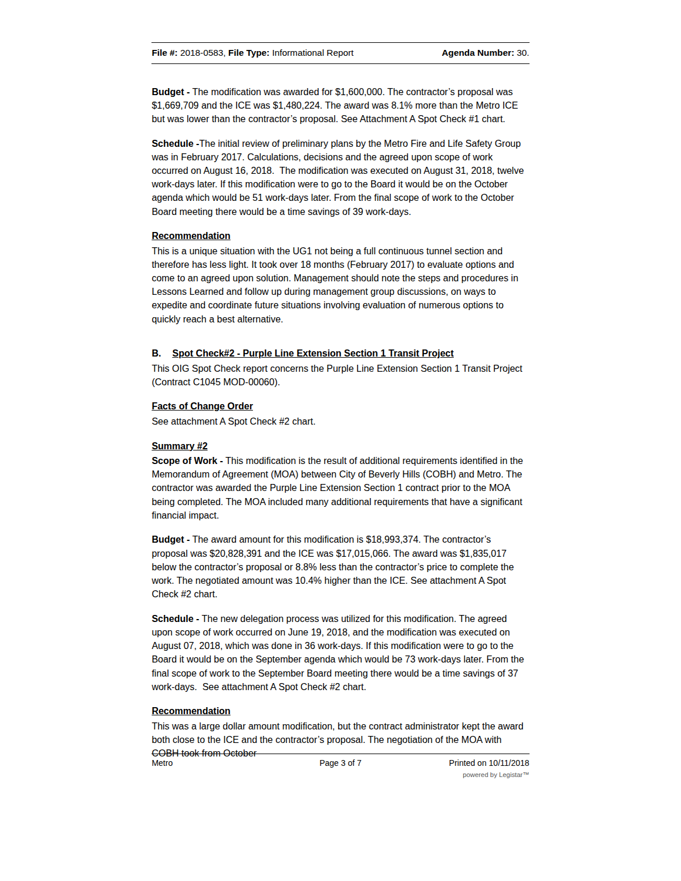File #: 2018-0583, File Type: Informational Report
Agenda Number: 30.
Budget - The modification was awarded for $1,600,000. The contractor’s proposal was $1,669,709 and the ICE was $1,480,224. The award was 8.1% more than the Metro ICE but was lower than the contractor’s proposal. See Attachment A Spot Check #1 chart.
Schedule -The initial review of preliminary plans by the Metro Fire and Life Safety Group was in February 2017. Calculations, decisions and the agreed upon scope of work occurred on August 16, 2018. The modification was executed on August 31, 2018, twelve work-days later. If this modification were to go to the Board it would be on the October agenda which would be 51 work-days later. From the final scope of work to the October Board meeting there would be a time savings of 39 work-days.
Recommendation
This is a unique situation with the UG1 not being a full continuous tunnel section and therefore has less light. It took over 18 months (February 2017) to evaluate options and come to an agreed upon solution. Management should note the steps and procedures in Lessons Learned and follow up during management group discussions, on ways to expedite and coordinate future situations involving evaluation of numerous options to quickly reach a best alternative.
B. Spot Check#2 - Purple Line Extension Section 1 Transit Project
This OIG Spot Check report concerns the Purple Line Extension Section 1 Transit Project (Contract C1045 MOD-00060).
Facts of Change Order
See attachment A Spot Check #2 chart.
Summary #2
Scope of Work - This modification is the result of additional requirements identified in the Memorandum of Agreement (MOA) between City of Beverly Hills (COBH) and Metro. The contractor was awarded the Purple Line Extension Section 1 contract prior to the MOA being completed. The MOA included many additional requirements that have a significant financial impact.
Budget - The award amount for this modification is $18,993,374. The contractor’s proposal was $20,828,391 and the ICE was $17,015,066. The award was $1,835,017 below the contractor’s proposal or 8.8% less than the contractor’s price to complete the work. The negotiated amount was 10.4% higher than the ICE. See attachment A Spot Check #2 chart.
Schedule - The new delegation process was utilized for this modification. The agreed upon scope of work occurred on June 19, 2018, and the modification was executed on August 07, 2018, which was done in 36 work-days. If this modification were to go to the Board it would be on the September agenda which would be 73 work-days later. From the final scope of work to the September Board meeting there would be a time savings of 37 work-days. See attachment A Spot Check #2 chart.
Recommendation
This was a large dollar amount modification, but the contract administrator kept the award both close to the ICE and the contractor’s proposal. The negotiation of the MOA with COBH took from October
Metro
Page 3 of 7
Printed on 10/11/2018
powered by Legistar™